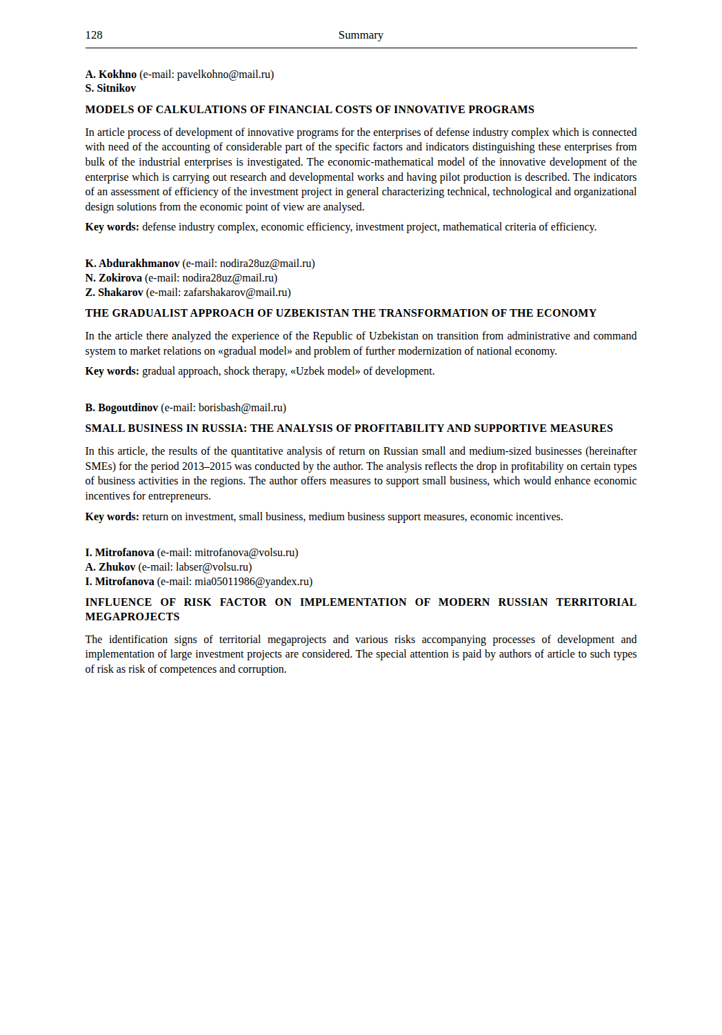128
Summary
A. Kokhno (e-mail: pavelkohno@mail.ru)
S. Sitnikov
Models of calkulations of financial costs of innovative programs
In article process of development of innovative programs for the enterprises of defense industry complex which is connected with need of the accounting of considerable part of the specific factors and indicators distinguishing these enterprises from bulk of the industrial enterprises is investigated. The economic-mathematical model of the innovative development of the enterprise which is carrying out research and developmental works and having pilot production is described. The indicators of an assessment of efficiency of the investment project in general characterizing technical, technological and organizational design solutions from the economic point of view are analysed.
Key words: defense industry complex, economic efficiency, investment project, mathematical criteria of efficiency.
K. Abdurakhmanov (e-mail: nodira28uz@mail.ru)
N. Zokirova (e-mail: nodira28uz@mail.ru)
Z. Shakarov (e-mail: zafarshakarov@mail.ru)
The gradualist approach of Uzbekistan the transformation of the economy
In the article there analyzed the experience of the Republic of Uzbekistan on transition from administrative and command system to market relations on «gradual model» and problem of further modernization of national economy.
Key words: gradual approach, shock therapy, «Uzbek model» of development.
B. Bogoutdinov (e-mail: borisbash@mail.ru)
Small business in Russia: the analysis of profitability and supportive measures
In this article, the results of the quantitative analysis of return on Russian small and medium-sized businesses (hereinafter SMEs) for the period 2013–2015 was conducted by the author. The analysis reflects the drop in profitability on certain types of business activities in the regions. The author offers measures to support small business, which would enhance economic incentives for entrepreneurs.
Key words: return on investment, small business, medium business support measures, economic incentives.
I. Mitrofanova (e-mail: mitrofanova@volsu.ru)
A. Zhukov (e-mail: labser@volsu.ru)
I. Mitrofanova (e-mail: mia05011986@yandex.ru)
Influence of risk factor on implementation of modern Russian territorial megaprojects
The identification signs of territorial megaprojects and various risks accompanying processes of development and implementation of large investment projects are considered. The special attention is paid by authors of article to such types of risk as risk of competences and corruption.